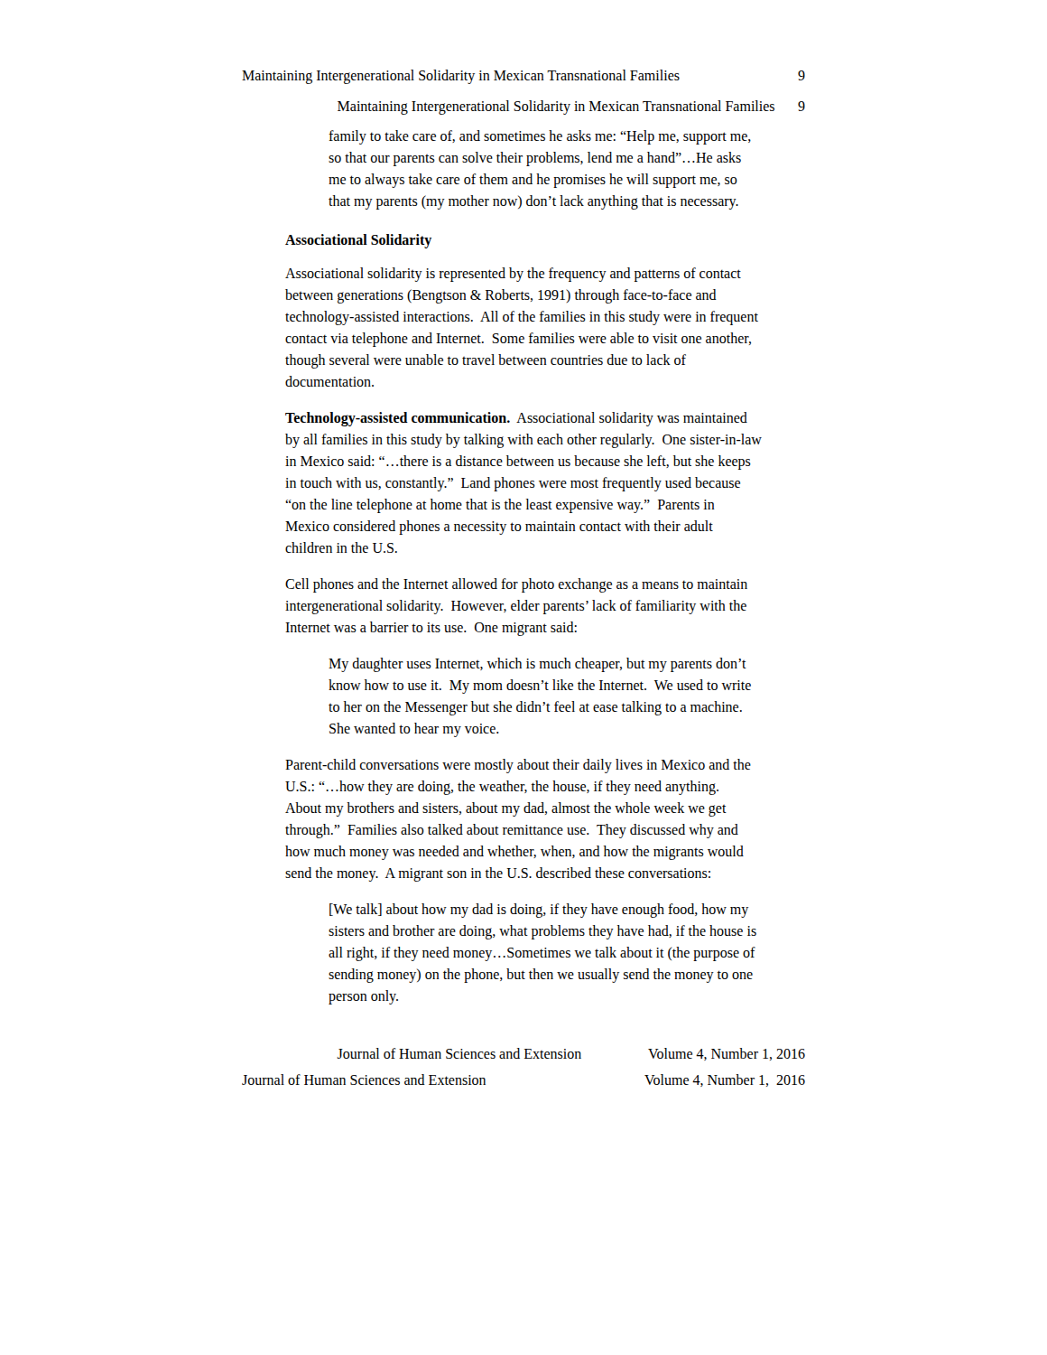Maintaining Intergenerational Solidarity in Mexican Transnational Families 9
Maintaining Intergenerational Solidarity in Mexican Transnational Families 9
family to take care of, and sometimes he asks me: “Help me, support me, so that our parents can solve their problems, lend me a hand”…He asks me to always take care of them and he promises he will support me, so that my parents (my mother now) don’t lack anything that is necessary.
Associational Solidarity
Associational solidarity is represented by the frequency and patterns of contact between generations (Bengtson & Roberts, 1991) through face-to-face and technology-assisted interactions. All of the families in this study were in frequent contact via telephone and Internet. Some families were able to visit one another, though several were unable to travel between countries due to lack of documentation.
Technology-assisted communication. Associational solidarity was maintained by all families in this study by talking with each other regularly. One sister-in-law in Mexico said: “…there is a distance between us because she left, but she keeps in touch with us, constantly.” Land phones were most frequently used because “on the line telephone at home that is the least expensive way.” Parents in Mexico considered phones a necessity to maintain contact with their adult children in the U.S.
Cell phones and the Internet allowed for photo exchange as a means to maintain intergenerational solidarity. However, elder parents’ lack of familiarity with the Internet was a barrier to its use. One migrant said:
My daughter uses Internet, which is much cheaper, but my parents don’t know how to use it. My mom doesn’t like the Internet. We used to write to her on the Messenger but she didn’t feel at ease talking to a machine. She wanted to hear my voice.
Parent-child conversations were mostly about their daily lives in Mexico and the U.S.: “…how they are doing, the weather, the house, if they need anything. About my brothers and sisters, about my dad, almost the whole week we get through.” Families also talked about remittance use. They discussed why and how much money was needed and whether, when, and how the migrants would send the money. A migrant son in the U.S. described these conversations:
[We talk] about how my dad is doing, if they have enough food, how my sisters and brother are doing, what problems they have had, if the house is all right, if they need money…Sometimes we talk about it (the purpose of sending money) on the phone, but then we usually send the money to one person only.
Journal of Human Sciences and Extension Volume 4, Number 1, 2016
Journal of Human Sciences and Extension Volume 4, Number 1, 2016